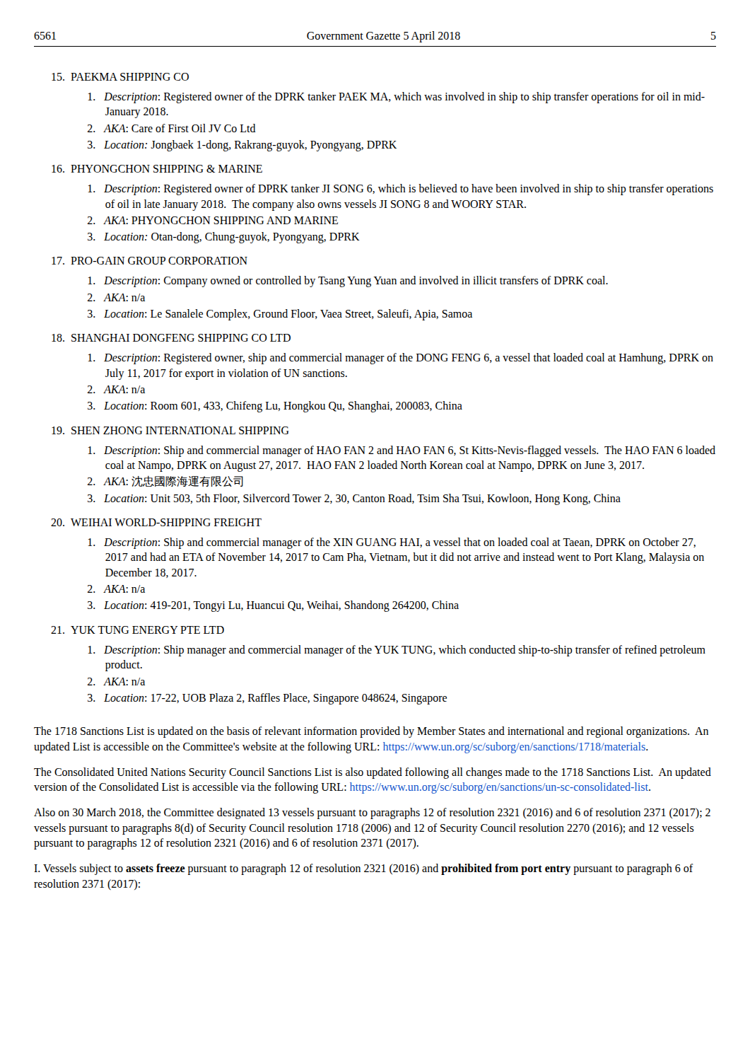6561 Government Gazette 5 April 2018 5
PAEKMA SHIPPING CO
Description: Registered owner of the DPRK tanker PAEK MA, which was involved in ship to ship transfer operations for oil in mid-January 2018.
AKA: Care of First Oil JV Co Ltd
Location: Jongbaek 1-dong, Rakrang-guyok, Pyongyang, DPRK
PHYONGCHON SHIPPING & MARINE
Description: Registered owner of DPRK tanker JI SONG 6, which is believed to have been involved in ship to ship transfer operations of oil in late January 2018. The company also owns vessels JI SONG 8 and WOORY STAR.
AKA: PHYONGCHON SHIPPING AND MARINE
Location: Otan-dong, Chung-guyok, Pyongyang, DPRK
PRO-GAIN GROUP CORPORATION
Description: Company owned or controlled by Tsang Yung Yuan and involved in illicit transfers of DPRK coal.
AKA: n/a
Location: Le Sanalele Complex, Ground Floor, Vaea Street, Saleufi, Apia, Samoa
SHANGHAI DONGFENG SHIPPING CO LTD
Description: Registered owner, ship and commercial manager of the DONG FENG 6, a vessel that loaded coal at Hamhung, DPRK on July 11, 2017 for export in violation of UN sanctions.
AKA: n/a
Location: Room 601, 433, Chifeng Lu, Hongkou Qu, Shanghai, 200083, China
SHEN ZHONG INTERNATIONAL SHIPPING
Description: Ship and commercial manager of HAO FAN 2 and HAO FAN 6, St Kitts-Nevis-flagged vessels. The HAO FAN 6 loaded coal at Nampo, DPRK on August 27, 2017. HAO FAN 2 loaded North Korean coal at Nampo, DPRK on June 3, 2017.
AKA: 沈忠國際海運有限公司
Location: Unit 503, 5th Floor, Silvercord Tower 2, 30, Canton Road, Tsim Sha Tsui, Kowloon, Hong Kong, China
WEIHAI WORLD-SHIPPING FREIGHT
Description: Ship and commercial manager of the XIN GUANG HAI, a vessel that on loaded coal at Taean, DPRK on October 27, 2017 and had an ETA of November 14, 2017 to Cam Pha, Vietnam, but it did not arrive and instead went to Port Klang, Malaysia on December 18, 2017.
AKA: n/a
Location: 419-201, Tongyi Lu, Huancui Qu, Weihai, Shandong 264200, China
YUK TUNG ENERGY PTE LTD
Description: Ship manager and commercial manager of the YUK TUNG, which conducted ship-to-ship transfer of refined petroleum product.
AKA: n/a
Location: 17-22, UOB Plaza 2, Raffles Place, Singapore 048624, Singapore
The 1718 Sanctions List is updated on the basis of relevant information provided by Member States and international and regional organizations. An updated List is accessible on the Committee's website at the following URL: https://www.un.org/sc/suborg/en/sanctions/1718/materials.
The Consolidated United Nations Security Council Sanctions List is also updated following all changes made to the 1718 Sanctions List. An updated version of the Consolidated List is accessible via the following URL: https://www.un.org/sc/suborg/en/sanctions/un-sc-consolidated-list.
Also on 30 March 2018, the Committee designated 13 vessels pursuant to paragraphs 12 of resolution 2321 (2016) and 6 of resolution 2371 (2017); 2 vessels pursuant to paragraphs 8(d) of Security Council resolution 1718 (2006) and 12 of Security Council resolution 2270 (2016); and 12 vessels pursuant to paragraphs 12 of resolution 2321 (2016) and 6 of resolution 2371 (2017).
I. Vessels subject to assets freeze pursuant to paragraph 12 of resolution 2321 (2016) and prohibited from port entry pursuant to paragraph 6 of resolution 2371 (2017):